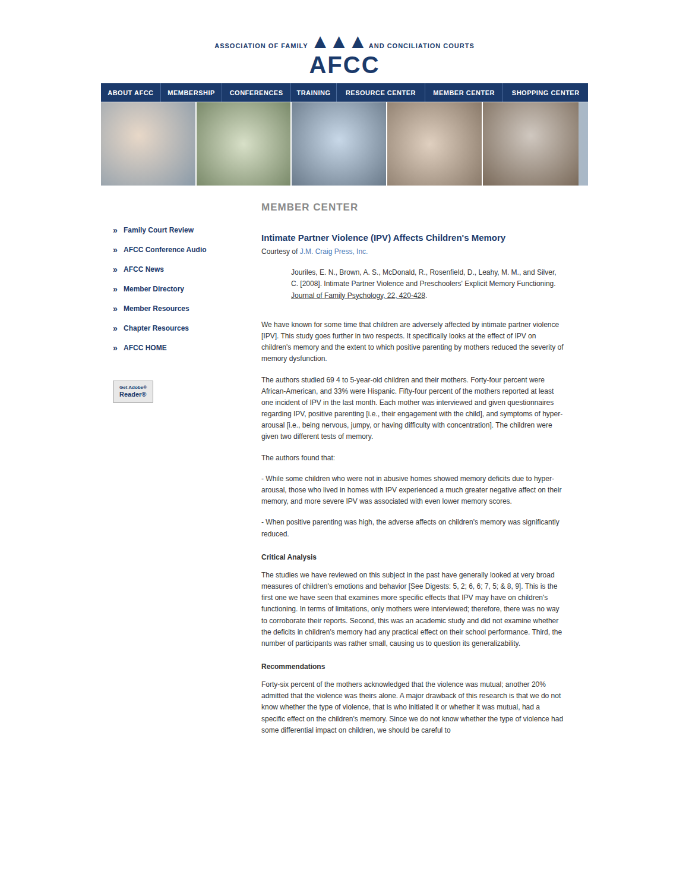ASSOCIATION OF FAMILY ▲▲▲ AND CONCILIATION COURTS
AFCC
| ABOUT AFCC | MEMBERSHIP | CONFERENCES | TRAINING | RESOURCE CENTER | MEMBER CENTER | SHOPPING CENTER |
| Family Court Review AFCC Conference Audio AFCC News Member Directory Member Resources Chapter Resources AFCC HOME Get Adobe® Reader® | MEMBER CENTER Intimate Partner Violence (IPV) Affects Children's Memory Courtesy of J.M. Craig Press, Inc. Jouriles, E. N., Brown, A. S., McDonald, R., Rosenfield, D., Leahy, M. M., and Silver, C. [2008]. Intimate Partner Violence and Preschoolers' Explicit Memory Functioning. Journal of Family Psychology, 22, 420-428 . We have known for some time that children are adversely affected by intimate partner violence [IPV]. This study goes further in two respects. It specifically looks at the effect of IPV on children's memory and the extent to which positive parenting by mothers reduced the severity of memory dysfunction. The authors studied 69 4 to 5-year-old children and their mothers. Forty-four percent were African-American, and 33% were Hispanic. Fifty-four percent of the mothers reported at least one incident of IPV in the last month. Each mother was interviewed and given questionnaires regarding IPV, positive parenting [i.e., their engagement with the child], and symptoms of hyper-arousal [i.e., being nervous, jumpy, or having difficulty with concentration]. The children were given two different tests of memory. The authors found that: - While some children who were not in abusive homes showed memory deficits due to hyper-arousal, those who lived in homes with IPV experienced a much greater negative affect on their memory, and more severe IPV was associated with even lower memory scores. - When positive parenting was high, the adverse affects on children's memory was significantly reduced. Critical Analysis The studies we have reviewed on this subject in the past have generally looked at very broad measures of children's emotions and behavior [See Digests: 5, 2; 6, 6; 7, 5; & 8, 9]. This is the first one we have seen that examines more specific effects that IPV may have on children's functioning. In terms of limitations, only mothers were interviewed; therefore, there was no way to corroborate their reports. Second, this was an academic study and did not examine whether the deficits in children's memory had any practical effect on their school performance. Third, the number of participants was rather small, causing us to question its generalizability. Recommendations Forty-six percent of the mothers acknowledged that the violence was mutual; another 20% admitted that the violence was theirs alone. A major drawback of this research is that we do not know whether the type of violence, that is who initiated it or whether it was mutual, had a specific effect on the children's memory. Since we do not know whether the type of violence had some differential impact on children, we should be careful to |